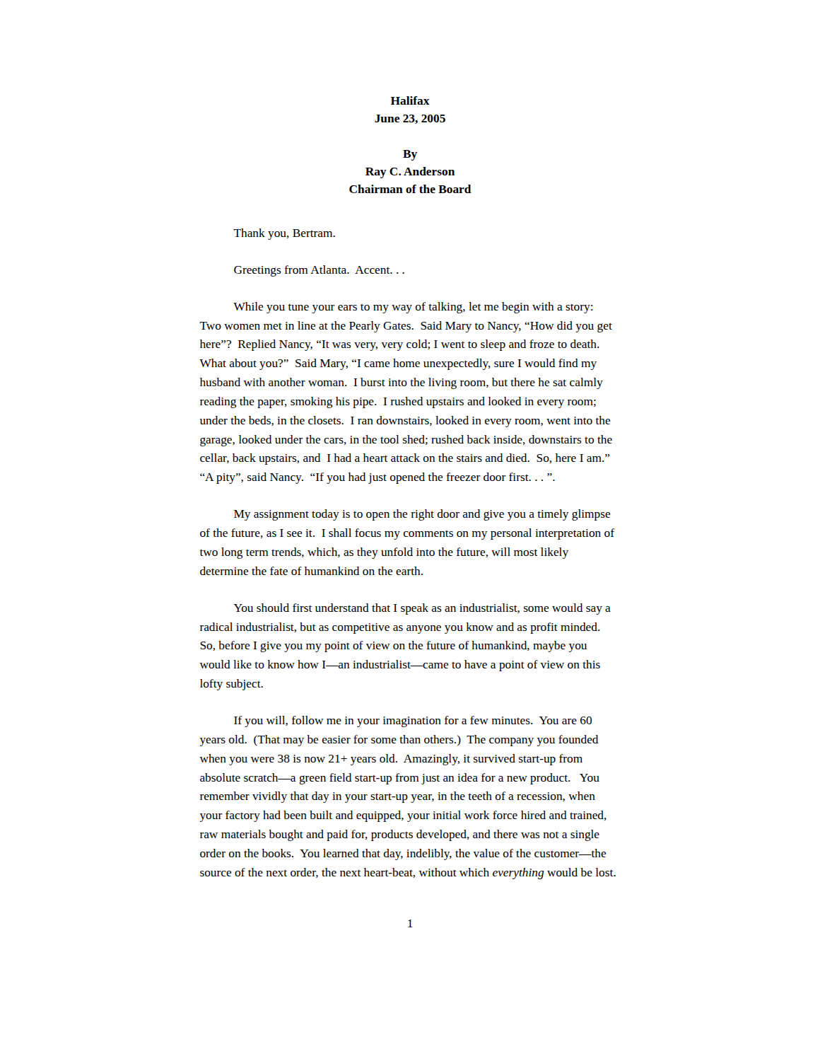Halifax June 23, 2005 By Ray C. Anderson Chairman of the Board
Thank you, Bertram.
Greetings from Atlanta. Accent. . .
While you tune your ears to my way of talking, let me begin with a story: Two women met in line at the Pearly Gates. Said Mary to Nancy, “How did you get here”? Replied Nancy, “It was very, very cold; I went to sleep and froze to death. What about you?” Said Mary, “I came home unexpectedly, sure I would find my husband with another woman. I burst into the living room, but there he sat calmly reading the paper, smoking his pipe. I rushed upstairs and looked in every room; under the beds, in the closets. I ran downstairs, looked in every room, went into the garage, looked under the cars, in the tool shed; rushed back inside, downstairs to the cellar, back upstairs, and I had a heart attack on the stairs and died. So, here I am.” “A pity”, said Nancy. “If you had just opened the freezer door first. . . ”.
My assignment today is to open the right door and give you a timely glimpse of the future, as I see it. I shall focus my comments on my personal interpretation of two long term trends, which, as they unfold into the future, will most likely determine the fate of humankind on the earth.
You should first understand that I speak as an industrialist, some would say a radical industrialist, but as competitive as anyone you know and as profit minded. So, before I give you my point of view on the future of humankind, maybe you would like to know how I—an industrialist—came to have a point of view on this lofty subject.
If you will, follow me in your imagination for a few minutes. You are 60 years old. (That may be easier for some than others.) The company you founded when you were 38 is now 21+ years old. Amazingly, it survived start-up from absolute scratch—a green field start-up from just an idea for a new product. You remember vividly that day in your start-up year, in the teeth of a recession, when your factory had been built and equipped, your initial work force hired and trained, raw materials bought and paid for, products developed, and there was not a single order on the books. You learned that day, indelibly, the value of the customer—the source of the next order, the next heart-beat, without which everything would be lost.
1